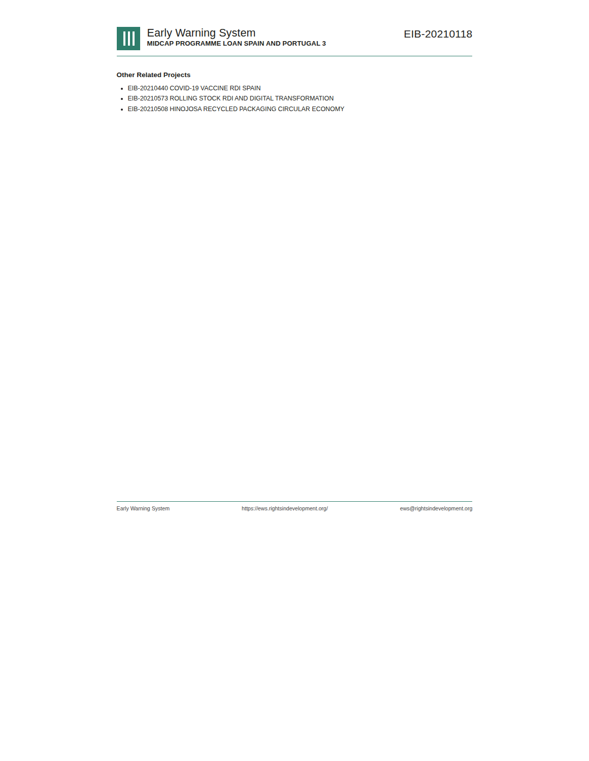Early Warning System
MIDCAP PROGRAMME LOAN SPAIN AND PORTUGAL 3
EIB-20210118
Other Related Projects
EIB-20210440 COVID-19 VACCINE RDI SPAIN
EIB-20210573 ROLLING STOCK RDI AND DIGITAL TRANSFORMATION
EIB-20210508 HINOJOSA RECYCLED PACKAGING CIRCULAR ECONOMY
Early Warning System
https://ews.rightsindevelopment.org/
ews@rightsindevelopment.org